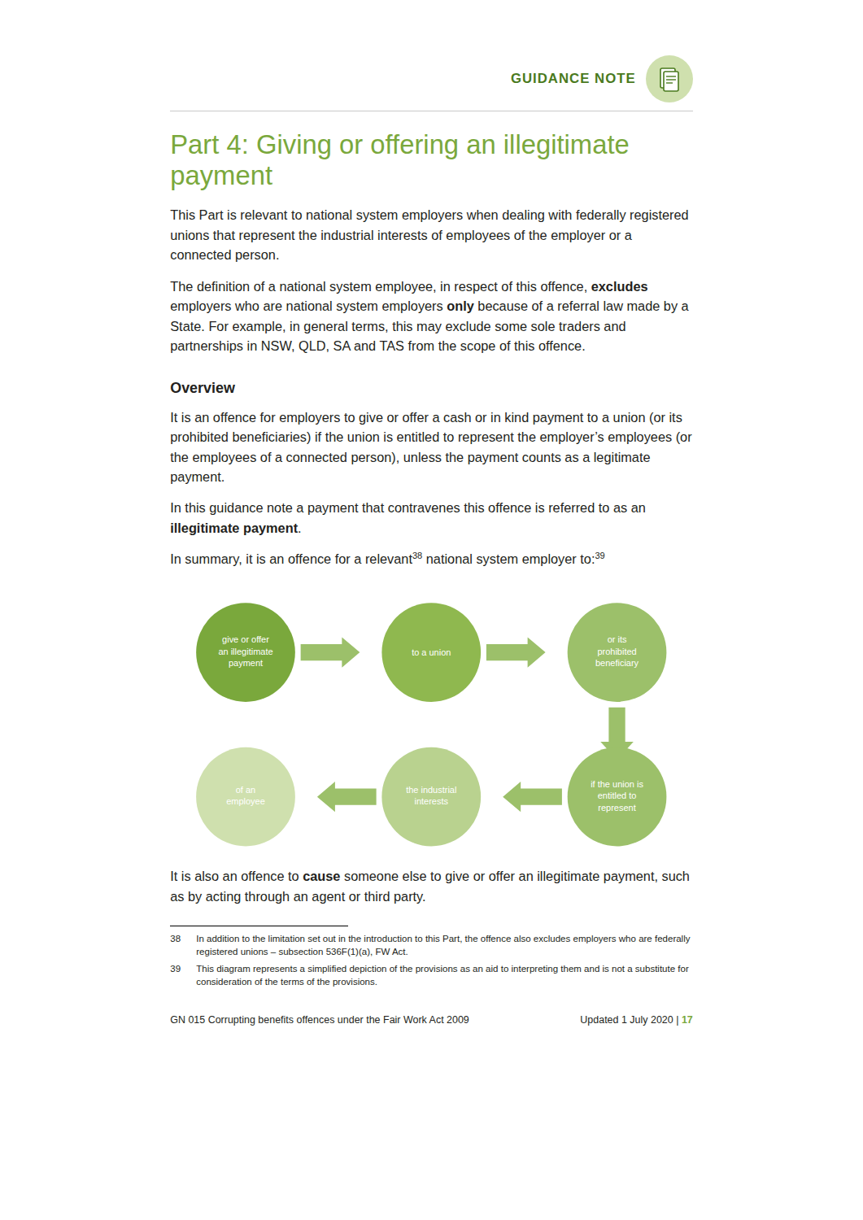Guidance Note
Part 4: Giving or offering an illegitimate payment
This Part is relevant to national system employers when dealing with federally registered unions that represent the industrial interests of employees of the employer or a connected person.
The definition of a national system employee, in respect of this offence, excludes employers who are national system employers only because of a referral law made by a State. For example, in general terms, this may exclude some sole traders and partnerships in NSW, QLD, SA and TAS from the scope of this offence.
Overview
It is an offence for employers to give or offer a cash or in kind payment to a union (or its prohibited beneficiaries) if the union is entitled to represent the employer’s employees (or the employees of a connected person), unless the payment counts as a legitimate payment.
In this guidance note a payment that contravenes this offence is referred to as an illegitimate payment.
In summary, it is an offence for a relevant38 national system employer to:39
give or offer an illegitimate payment to a union or its prohibited beneficiary if the union is entitled to represent the industrial interests of an employee
It is also an offence to cause someone else to give or offer an illegitimate payment, such as by acting through an agent or third party.
38 In addition to the limitation set out in the introduction to this Part, the offence also excludes employers who are federally registered unions – subsection 536F(1)(a), FW Act.
39 This diagram represents a simplified depiction of the provisions as an aid to interpreting them and is not a substitute for consideration of the terms of the provisions.
GN 015 Corrupting benefits offences under the Fair Work Act 2009 Updated 1 July 2020 | 17